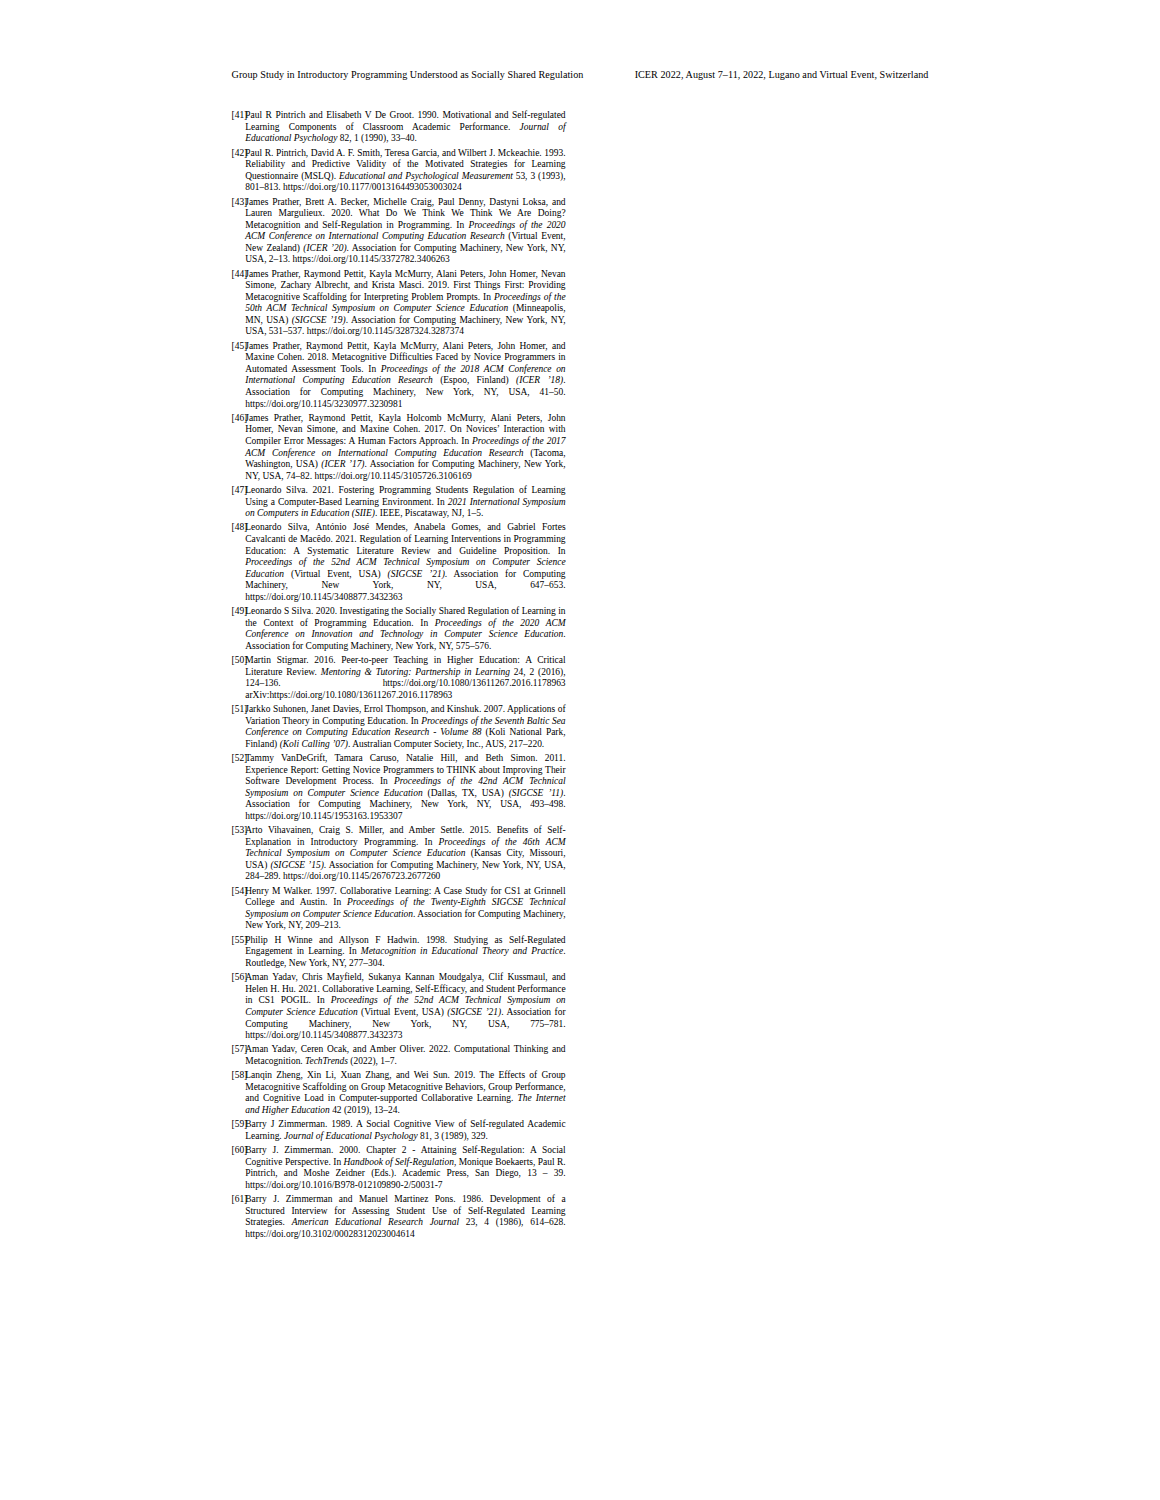Group Study in Introductory Programming Understood as Socially Shared Regulation
ICER 2022, August 7–11, 2022, Lugano and Virtual Event, Switzerland
[41] Paul R Pintrich and Elisabeth V De Groot. 1990. Motivational and Self-regulated Learning Components of Classroom Academic Performance. Journal of Educational Psychology 82, 1 (1990), 33–40.
[42] Paul R. Pintrich, David A. F. Smith, Teresa Garcia, and Wilbert J. Mckeachie. 1993. Reliability and Predictive Validity of the Motivated Strategies for Learning Questionnaire (MSLQ). Educational and Psychological Measurement 53, 3 (1993), 801–813. https://doi.org/10.1177/0013164493053003024
[43] James Prather, Brett A. Becker, Michelle Craig, Paul Denny, Dastyni Loksa, and Lauren Margulieux. 2020. What Do We Think We Think We Are Doing? Metacognition and Self-Regulation in Programming. In Proceedings of the 2020 ACM Conference on International Computing Education Research (Virtual Event, New Zealand) (ICER ’20). Association for Computing Machinery, New York, NY, USA, 2–13. https://doi.org/10.1145/3372782.3406263
[44] James Prather, Raymond Pettit, Kayla McMurry, Alani Peters, John Homer, Nevan Simone, Zachary Albrecht, and Krista Masci. 2019. First Things First: Providing Metacognitive Scaffolding for Interpreting Problem Prompts. In Proceedings of the 50th ACM Technical Symposium on Computer Science Education (Minneapolis, MN, USA) (SIGCSE ’19). Association for Computing Machinery, New York, NY, USA, 531–537. https://doi.org/10.1145/3287324.3287374
[45] James Prather, Raymond Pettit, Kayla McMurry, Alani Peters, John Homer, and Maxine Cohen. 2018. Metacognitive Difficulties Faced by Novice Programmers in Automated Assessment Tools. In Proceedings of the 2018 ACM Conference on International Computing Education Research (Espoo, Finland) (ICER ’18). Association for Computing Machinery, New York, NY, USA, 41–50. https://doi.org/10.1145/3230977.3230981
[46] James Prather, Raymond Pettit, Kayla Holcomb McMurry, Alani Peters, John Homer, Nevan Simone, and Maxine Cohen. 2017. On Novices’ Interaction with Compiler Error Messages: A Human Factors Approach. In Proceedings of the 2017 ACM Conference on International Computing Education Research (Tacoma, Washington, USA) (ICER ’17). Association for Computing Machinery, New York, NY, USA, 74–82. https://doi.org/10.1145/3105726.3106169
[47] Leonardo Silva. 2021. Fostering Programming Students Regulation of Learning Using a Computer-Based Learning Environment. In 2021 International Symposium on Computers in Education (SIIE). IEEE, Piscataway, NJ, 1–5.
[48] Leonardo Silva, António José Mendes, Anabela Gomes, and Gabriel Fortes Cavalcanti de Macêdo. 2021. Regulation of Learning Interventions in Programming Education: A Systematic Literature Review and Guideline Proposition. In Proceedings of the 52nd ACM Technical Symposium on Computer Science Education (Virtual Event, USA) (SIGCSE ’21). Association for Computing Machinery, New York, NY, USA, 647–653. https://doi.org/10.1145/3408877.3432363
[49] Leonardo S Silva. 2020. Investigating the Socially Shared Regulation of Learning in the Context of Programming Education. In Proceedings of the 2020 ACM Conference on Innovation and Technology in Computer Science Education. Association for Computing Machinery, New York, NY, 575–576.
[50] Martin Stigmar. 2016. Peer-to-peer Teaching in Higher Education: A Critical Literature Review. Mentoring & Tutoring: Partnership in Learning 24, 2 (2016), 124–136. https://doi.org/10.1080/13611267.2016.1178963 arXiv:https://doi.org/10.1080/13611267.2016.1178963
[51] Jarkko Suhonen, Janet Davies, Errol Thompson, and Kinshuk. 2007. Applications of Variation Theory in Computing Education. In Proceedings of the Seventh Baltic Sea Conference on Computing Education Research - Volume 88 (Koli National Park, Finland) (Koli Calling ’07). Australian Computer Society, Inc., AUS, 217–220.
[52] Tammy VanDeGrift, Tamara Caruso, Natalie Hill, and Beth Simon. 2011. Experience Report: Getting Novice Programmers to THINK about Improving Their Software Development Process. In Proceedings of the 42nd ACM Technical Symposium on Computer Science Education (Dallas, TX, USA) (SIGCSE ’11). Association for Computing Machinery, New York, NY, USA, 493–498. https://doi.org/10.1145/1953163.1953307
[53] Arto Vihavainen, Craig S. Miller, and Amber Settle. 2015. Benefits of Self-Explanation in Introductory Programming. In Proceedings of the 46th ACM Technical Symposium on Computer Science Education (Kansas City, Missouri, USA) (SIGCSE ’15). Association for Computing Machinery, New York, NY, USA, 284–289. https://doi.org/10.1145/2676723.2677260
[54] Henry M Walker. 1997. Collaborative Learning: A Case Study for CS1 at Grinnell College and Austin. In Proceedings of the Twenty-Eighth SIGCSE Technical Symposium on Computer Science Education. Association for Computing Machinery, New York, NY, 209–213.
[55] Philip H Winne and Allyson F Hadwin. 1998. Studying as Self-Regulated Engagement in Learning. In Metacognition in Educational Theory and Practice. Routledge, New York, NY, 277–304.
[56] Aman Yadav, Chris Mayfield, Sukanya Kannan Moudgalya, Clif Kussmaul, and Helen H. Hu. 2021. Collaborative Learning, Self-Efficacy, and Student Performance in CS1 POGIL. In Proceedings of the 52nd ACM Technical Symposium on Computer Science Education (Virtual Event, USA) (SIGCSE ’21). Association for Computing Machinery, New York, NY, USA, 775–781. https://doi.org/10.1145/3408877.3432373
[57] Aman Yadav, Ceren Ocak, and Amber Oliver. 2022. Computational Thinking and Metacognition. TechTrends (2022), 1–7.
[58] Lanqin Zheng, Xin Li, Xuan Zhang, and Wei Sun. 2019. The Effects of Group Metacognitive Scaffolding on Group Metacognitive Behaviors, Group Performance, and Cognitive Load in Computer-supported Collaborative Learning. The Internet and Higher Education 42 (2019), 13–24.
[59] Barry J Zimmerman. 1989. A Social Cognitive View of Self-regulated Academic Learning. Journal of Educational Psychology 81, 3 (1989), 329.
[60] Barry J. Zimmerman. 2000. Chapter 2 - Attaining Self-Regulation: A Social Cognitive Perspective. In Handbook of Self-Regulation, Monique Boekaerts, Paul R. Pintrich, and Moshe Zeidner (Eds.). Academic Press, San Diego, 13 – 39. https://doi.org/10.1016/B978-012109890-2/50031-7
[61] Barry J. Zimmerman and Manuel Martinez Pons. 1986. Development of a Structured Interview for Assessing Student Use of Self-Regulated Learning Strategies. American Educational Research Journal 23, 4 (1986), 614–628. https://doi.org/10.3102/00028312023004614